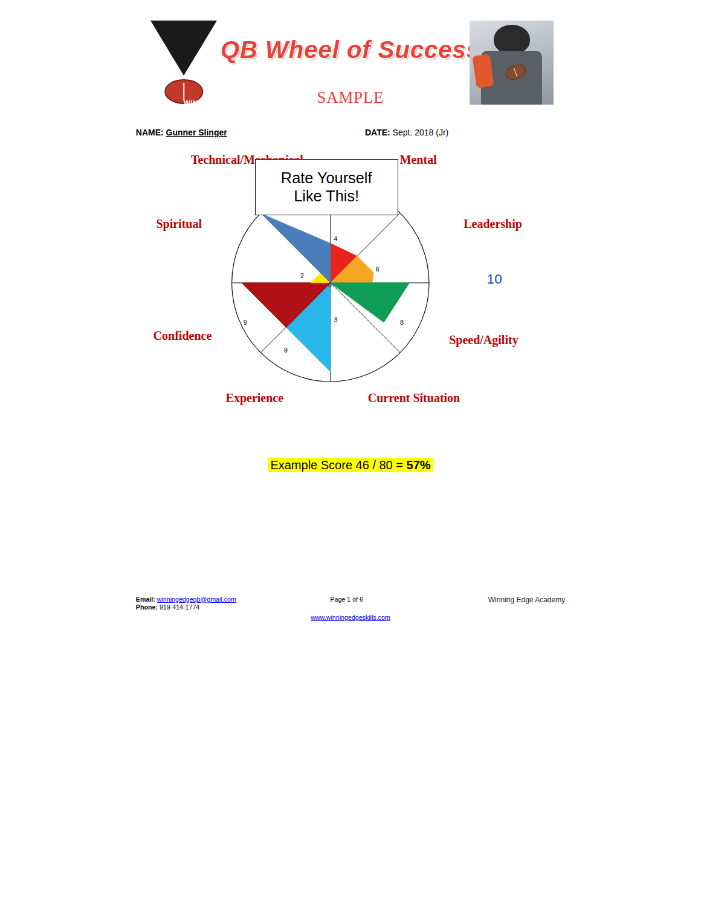WINNING EDGE SKILLS Get Your EDGE Here
QB Wheel of Success
SAMPLE
NAME: Gunner Slinger
DATE: Sept. 2018 (Jr)
Technical/Mechanical
Mental
Spiritual
Leadership
Confidence
Speed/Agility
Experience
Current Situation
Rate Yourself
Like This!
10
4 6 8 3 9 9 2 0
Example Score 46 / 80 = 57%
Email: winningedgeqb@gmail.com
Page 1 of 6
Winning Edge Academy
Phone: 919-414-1774
www.winningedgeskills.com